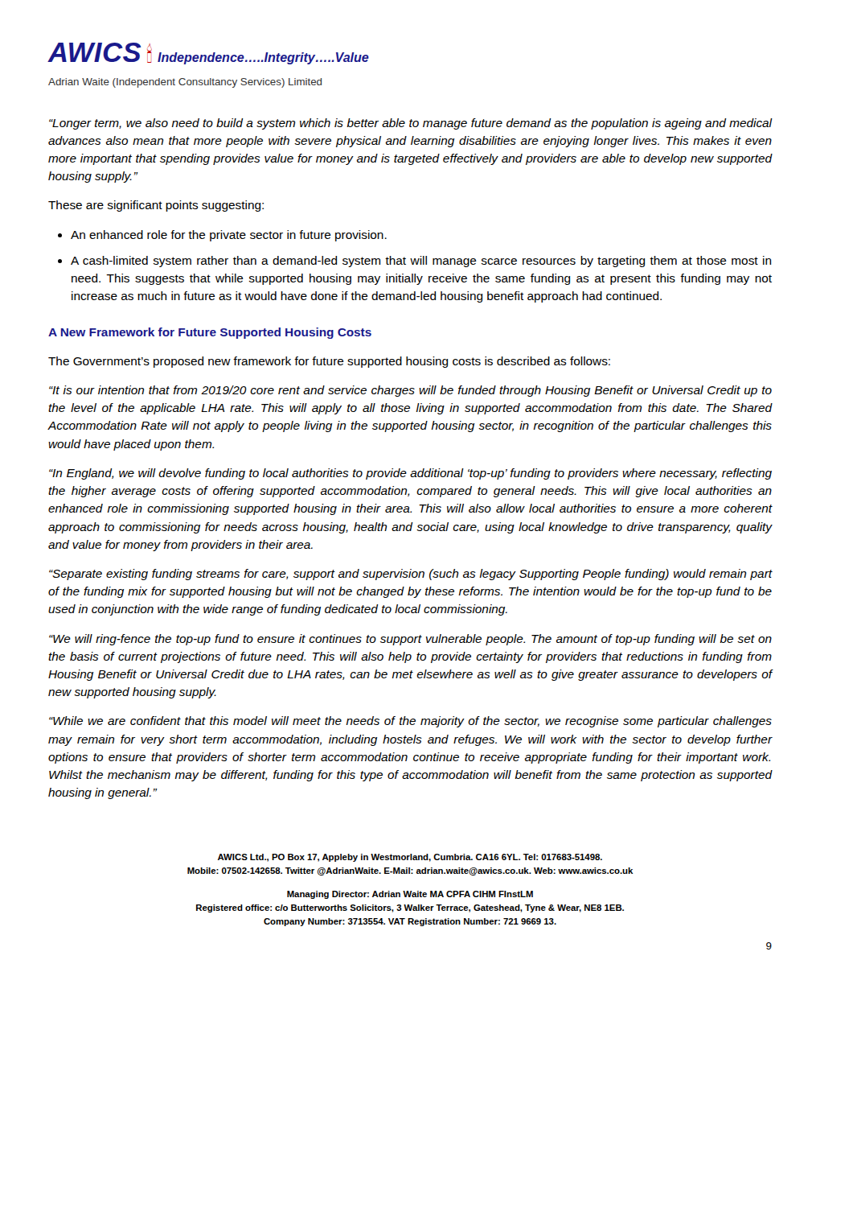AWICS🕯Independence…..Integrity…..Value
Adrian Waite (Independent Consultancy Services) Limited
“Longer term, we also need to build a system which is better able to manage future demand as the population is ageing and medical advances also mean that more people with severe physical and learning disabilities are enjoying longer lives. This makes it even more important that spending provides value for money and is targeted effectively and providers are able to develop new supported housing supply.”
These are significant points suggesting:
An enhanced role for the private sector in future provision.
A cash-limited system rather than a demand-led system that will manage scarce resources by targeting them at those most in need. This suggests that while supported housing may initially receive the same funding as at present this funding may not increase as much in future as it would have done if the demand-led housing benefit approach had continued.
A New Framework for Future Supported Housing Costs
The Government’s proposed new framework for future supported housing costs is described as follows:
“It is our intention that from 2019/20 core rent and service charges will be funded through Housing Benefit or Universal Credit up to the level of the applicable LHA rate. This will apply to all those living in supported accommodation from this date. The Shared Accommodation Rate will not apply to people living in the supported housing sector, in recognition of the particular challenges this would have placed upon them.
“In England, we will devolve funding to local authorities to provide additional ‘top-up’ funding to providers where necessary, reflecting the higher average costs of offering supported accommodation, compared to general needs. This will give local authorities an enhanced role in commissioning supported housing in their area. This will also allow local authorities to ensure a more coherent approach to commissioning for needs across housing, health and social care, using local knowledge to drive transparency, quality and value for money from providers in their area.
“Separate existing funding streams for care, support and supervision (such as legacy Supporting People funding) would remain part of the funding mix for supported housing but will not be changed by these reforms. The intention would be for the top-up fund to be used in conjunction with the wide range of funding dedicated to local commissioning.
“We will ring-fence the top-up fund to ensure it continues to support vulnerable people. The amount of top-up funding will be set on the basis of current projections of future need. This will also help to provide certainty for providers that reductions in funding from Housing Benefit or Universal Credit due to LHA rates, can be met elsewhere as well as to give greater assurance to developers of new supported housing supply.
“While we are confident that this model will meet the needs of the majority of the sector, we recognise some particular challenges may remain for very short term accommodation, including hostels and refuges. We will work with the sector to develop further options to ensure that providers of shorter term accommodation continue to receive appropriate funding for their important work. Whilst the mechanism may be different, funding for this type of accommodation will benefit from the same protection as supported housing in general.”
AWICS Ltd., PO Box 17, Appleby in Westmorland, Cumbria. CA16 6YL. Tel: 017683-51498.
Mobile: 07502-142658. Twitter @AdrianWaite. E-Mail: adrian.waite@awics.co.uk. Web: www.awics.co.uk
Managing Director: Adrian Waite MA CPFA CIHM FInstLM
Registered office: c/o Butterworths Solicitors, 3 Walker Terrace, Gateshead, Tyne & Wear, NE8 1EB.
Company Number: 3713554. VAT Registration Number: 721 9669 13.
9